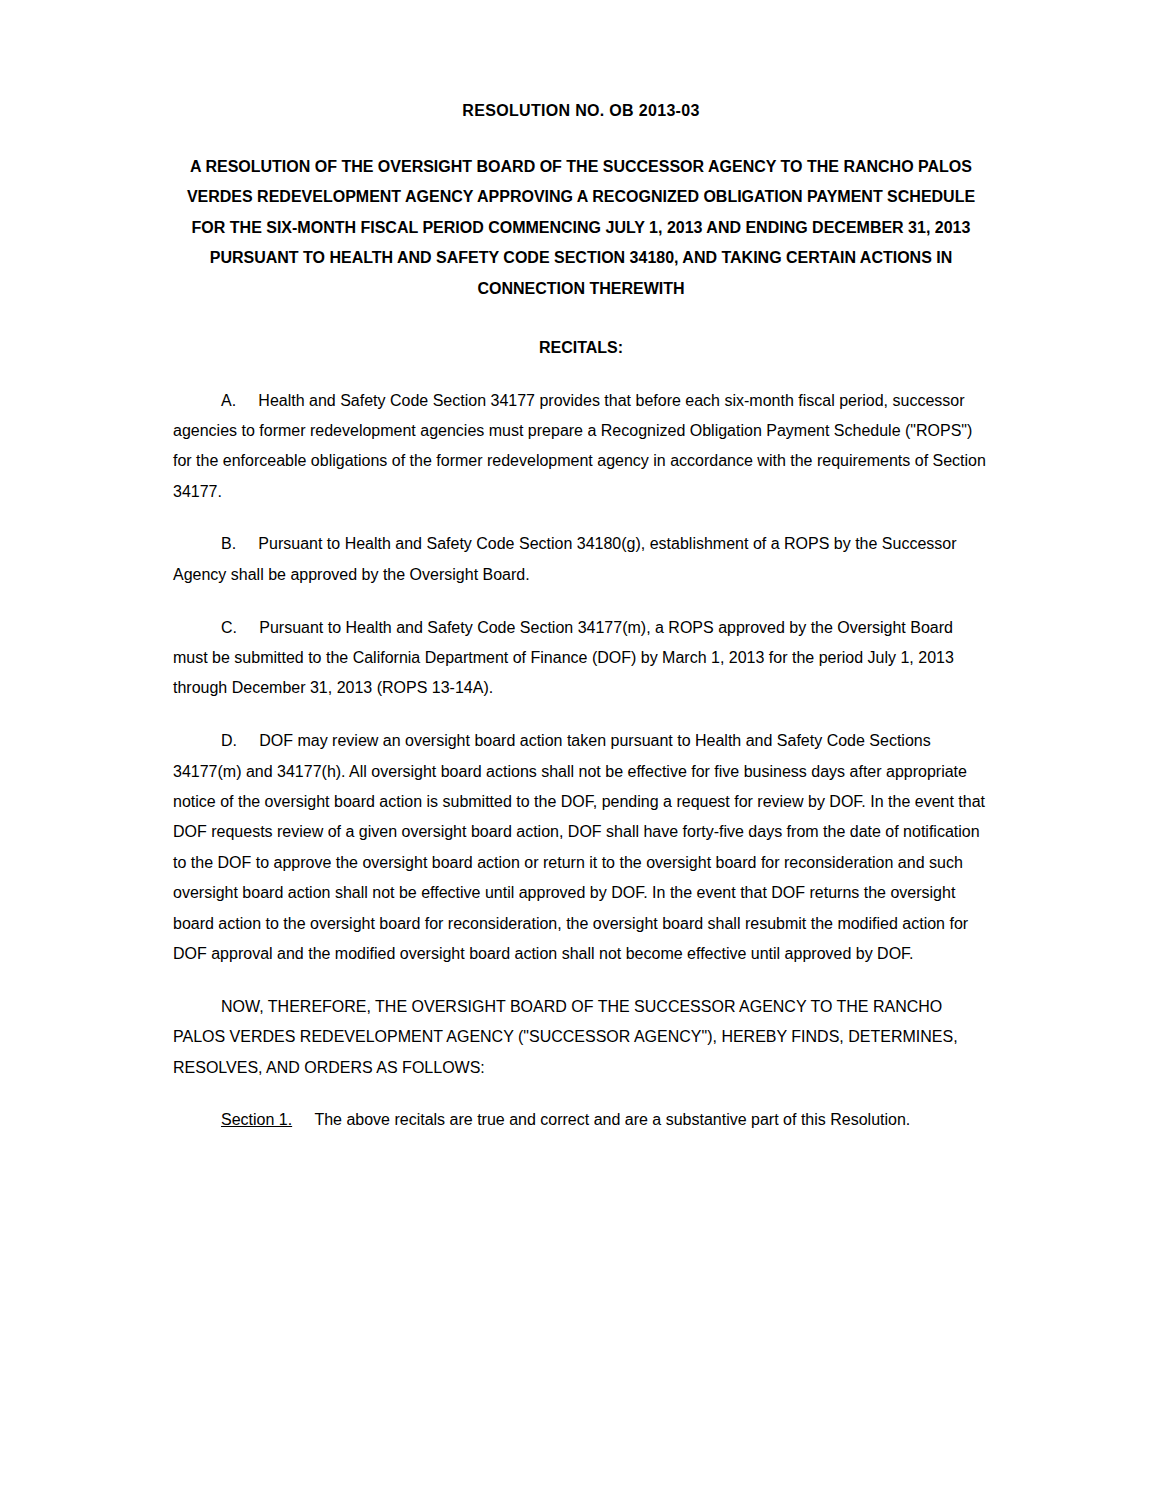RESOLUTION NO. OB 2013-03
A RESOLUTION OF THE OVERSIGHT BOARD OF THE SUCCESSOR AGENCY TO THE RANCHO PALOS VERDES REDEVELOPMENT AGENCY APPROVING A RECOGNIZED OBLIGATION PAYMENT SCHEDULE FOR THE SIX-MONTH FISCAL PERIOD COMMENCING JULY 1, 2013 AND ENDING DECEMBER 31, 2013 PURSUANT TO HEALTH AND SAFETY CODE SECTION 34180, AND TAKING CERTAIN ACTIONS IN CONNECTION THEREWITH
RECITALS:
A. Health and Safety Code Section 34177 provides that before each six-month fiscal period, successor agencies to former redevelopment agencies must prepare a Recognized Obligation Payment Schedule ("ROPS") for the enforceable obligations of the former redevelopment agency in accordance with the requirements of Section 34177.
B. Pursuant to Health and Safety Code Section 34180(g), establishment of a ROPS by the Successor Agency shall be approved by the Oversight Board.
C. Pursuant to Health and Safety Code Section 34177(m), a ROPS approved by the Oversight Board must be submitted to the California Department of Finance (DOF) by March 1, 2013 for the period July 1, 2013 through December 31, 2013 (ROPS 13-14A).
D. DOF may review an oversight board action taken pursuant to Health and Safety Code Sections 34177(m) and 34177(h). All oversight board actions shall not be effective for five business days after appropriate notice of the oversight board action is submitted to the DOF, pending a request for review by DOF. In the event that DOF requests review of a given oversight board action, DOF shall have forty-five days from the date of notification to the DOF to approve the oversight board action or return it to the oversight board for reconsideration and such oversight board action shall not be effective until approved by DOF. In the event that DOF returns the oversight board action to the oversight board for reconsideration, the oversight board shall resubmit the modified action for DOF approval and the modified oversight board action shall not become effective until approved by DOF.
NOW, THEREFORE, THE OVERSIGHT BOARD OF THE SUCCESSOR AGENCY TO THE RANCHO PALOS VERDES REDEVELOPMENT AGENCY ("SUCCESSOR AGENCY"), HEREBY FINDS, DETERMINES, RESOLVES, AND ORDERS AS FOLLOWS:
Section 1. The above recitals are true and correct and are a substantive part of this Resolution.